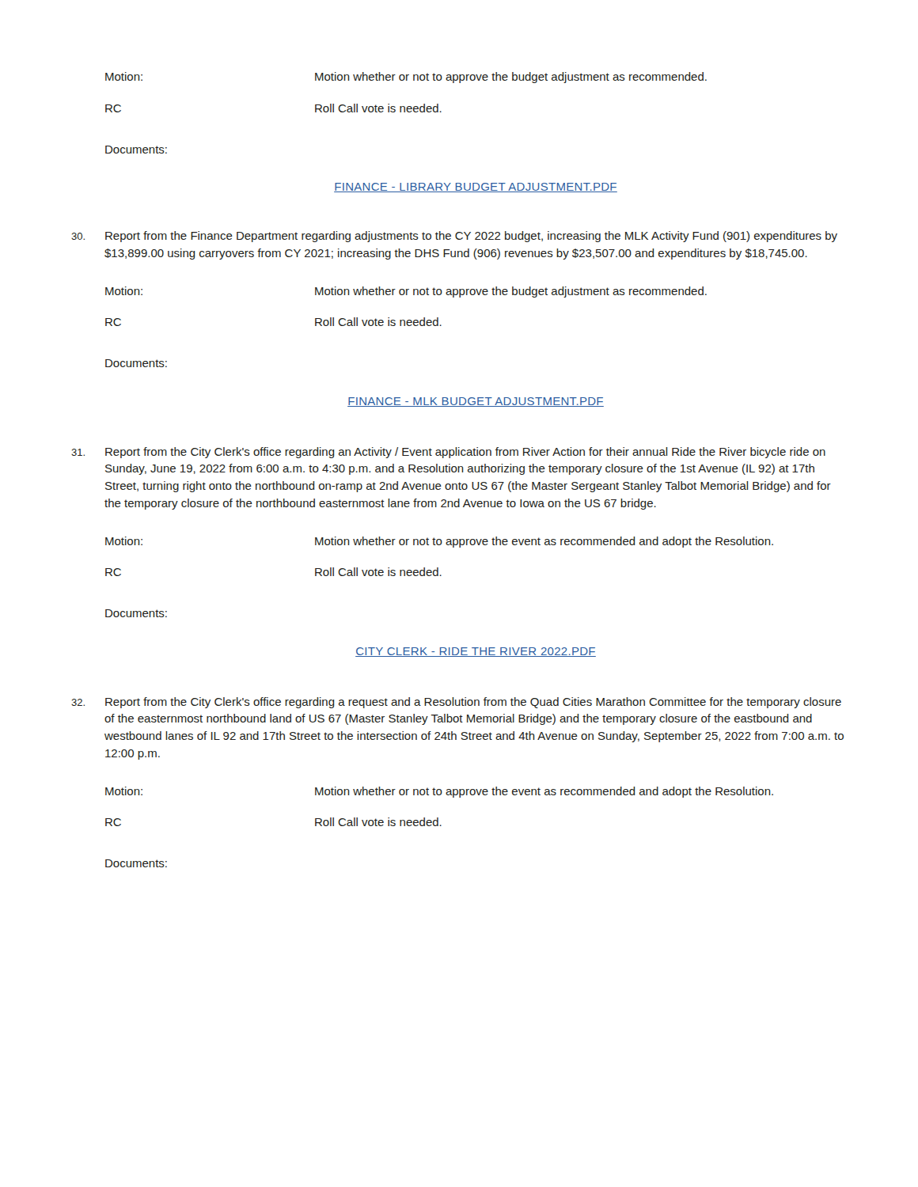Motion:
Motion whether or not to approve the budget adjustment as recommended.
RC
Roll Call vote is needed.
Documents:
FINANCE - LIBRARY BUDGET ADJUSTMENT.PDF
30.
Report from the Finance Department regarding adjustments to the CY 2022 budget, increasing the MLK Activity Fund (901) expenditures by $13,899.00 using carryovers from CY 2021; increasing the DHS Fund (906) revenues by $23,507.00 and expenditures by $18,745.00.
Motion:
Motion whether or not to approve the budget adjustment as recommended.
RC
Roll Call vote is needed.
Documents:
FINANCE - MLK BUDGET ADJUSTMENT.PDF
31.
Report from the City Clerk's office regarding an Activity / Event application from River Action for their annual Ride the River bicycle ride on Sunday, June 19, 2022 from 6:00 a.m. to 4:30 p.m. and a Resolution authorizing the temporary closure of the 1st Avenue (IL 92) at 17th Street, turning right onto the northbound on-ramp at 2nd Avenue onto US 67 (the Master Sergeant Stanley Talbot Memorial Bridge) and for the temporary closure of the northbound easternmost lane from 2nd Avenue to Iowa on the US 67 bridge.
Motion:
Motion whether or not to approve the event as recommended and adopt the Resolution.
RC
Roll Call vote is needed.
Documents:
CITY CLERK - RIDE THE RIVER 2022.PDF
32.
Report from the City Clerk's office regarding a request and a Resolution from the Quad Cities Marathon Committee for the temporary closure of the easternmost northbound land of US 67 (Master Stanley Talbot Memorial Bridge) and the temporary closure of the eastbound and westbound lanes of IL 92 and 17th Street to the intersection of 24th Street and 4th Avenue on Sunday, September 25, 2022 from 7:00 a.m. to 12:00 p.m.
Motion:
Motion whether or not to approve the event as recommended and adopt the Resolution.
RC
Roll Call vote is needed.
Documents: